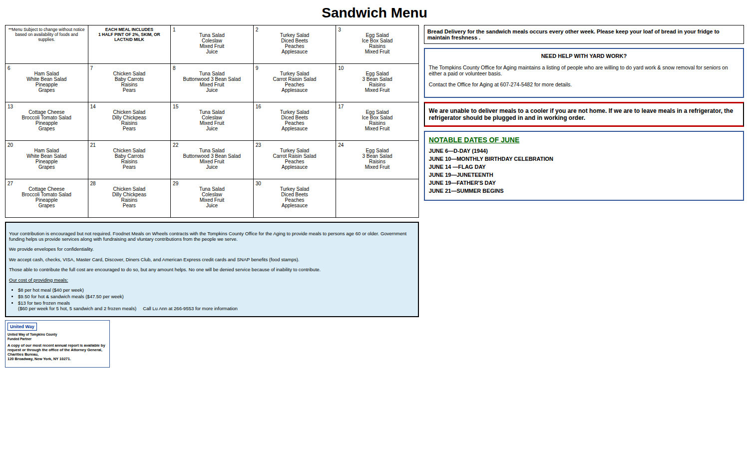Sandwich Menu
| **Menu Subject to change without notice based on availability of foods and supplies. | EACH MEAL INCLUDES 1 HALF PINT OF 2%, SKIM, OR LACTAID MILK | 1 Tuna Salad Coleslaw Mixed Fruit Juice | 2 Turkey Salad Diced Beets Peaches Applesauce | 3 Egg Salad Ice Box Salad Raisins Mixed Fruit |
| 6 Ham Salad White Bean Salad Pineapple Grapes | 7 Chicken Salad Baby Carrots Raisins Pears | 8 Tuna Salad Buttonwood 3 Bean Salad Mixed Fruit Juice | 9 Turkey Salad Carrot Raisin Salad Peaches Applesauce | 10 Egg Salad 3 Bean Salad Raisins Mixed Fruit |
| 13 Cottage Cheese Broccoli Tomato Salad Pineapple Grapes | 14 Chicken Salad Dilly Chickpeas Raisins Pears | 15 Tuna Salad Coleslaw Mixed Fruit Juice | 16 Turkey Salad Diced Beets Peaches Applesauce | 17 Egg Salad Ice Box Salad Raisins Mixed Fruit |
| 20 Ham Salad White Bean Salad Pineapple Grapes | 21 Chicken Salad Baby Carrots Raisins Pears | 22 Tuna Salad Buttonwood 3 Bean Salad Mixed Fruit Juice | 23 Turkey Salad Carrot Raisin Salad Peaches Applesauce | 24 Egg Salad 3 Bean Salad Raisins Mixed Fruit |
| 27 Cottage Cheese Broccoli Tomato Salad Pineapple Grapes | 28 Chicken Salad Dilly Chickpeas Raisins Pears | 29 Tuna Salad Coleslaw Mixed Fruit Juice | 30 Turkey Salad Diced Beets Peaches Applesauce | |
Your contribution is encouraged but not required. Foodnet Meals on Wheels contracts with the Tompkins County Office for the Aging to provide meals to persons age 60 or older. Government funding helps us provide services along with fundraising and vluntary contributions from the people we serve.
We provide envelopes for confidentiality.
We accept cash, checks, VISA, Master Card, Discover, Diners Club, and American Express credit cards and SNAP benefits (food stamps).
Those able to contribute the full cost are encouraged to do so, but any amount helps. No one will be denied service because of inability to contribute.
Our cost of providing meals:
$8 per hot meal ($40 per week)
$9.50 for hot & sandwich meals ($47.50 per week)
$13 for two frozen meals
($60 per week for 5 hot, 5 sandwich and 2 frozen meals) Call Lu Ann at 266-9553 for more information
United Way
United Way of Tompkins County
Funded Partner
A copy of our most recent annual report is available by request or through the office of the Attorney General, Charities Bureau,
120 Broadway, New York, NY 10271.
Bread Delivery for the sandwich meals occurs every other week. Please keep your loaf of bread in your fridge to maintain freshness .
NEED HELP WITH YARD WORK?
The Tompkins County Office for Aging maintains a listing of people who are willing to do yard work & snow removal for seniors on either a paid or volunteer basis.
Contact the Office for Aging at 607-274-5482 for more details.
We are unable to deliver meals to a cooler if you are not home. If we are to leave meals in a refrigerator, the refrigerator should be plugged in and in working order.
NOTABLE DATES OF JUNE
JUNE 6—D-DAY (1944)
JUNE 10—MONTHLY BIRTHDAY CELEBRATION
JUNE 14 —FLAG DAY
JUNE 19—JUNETEENTH
JUNE 19—FATHER'S DAY
JUNE 21—SUMMER BEGINS